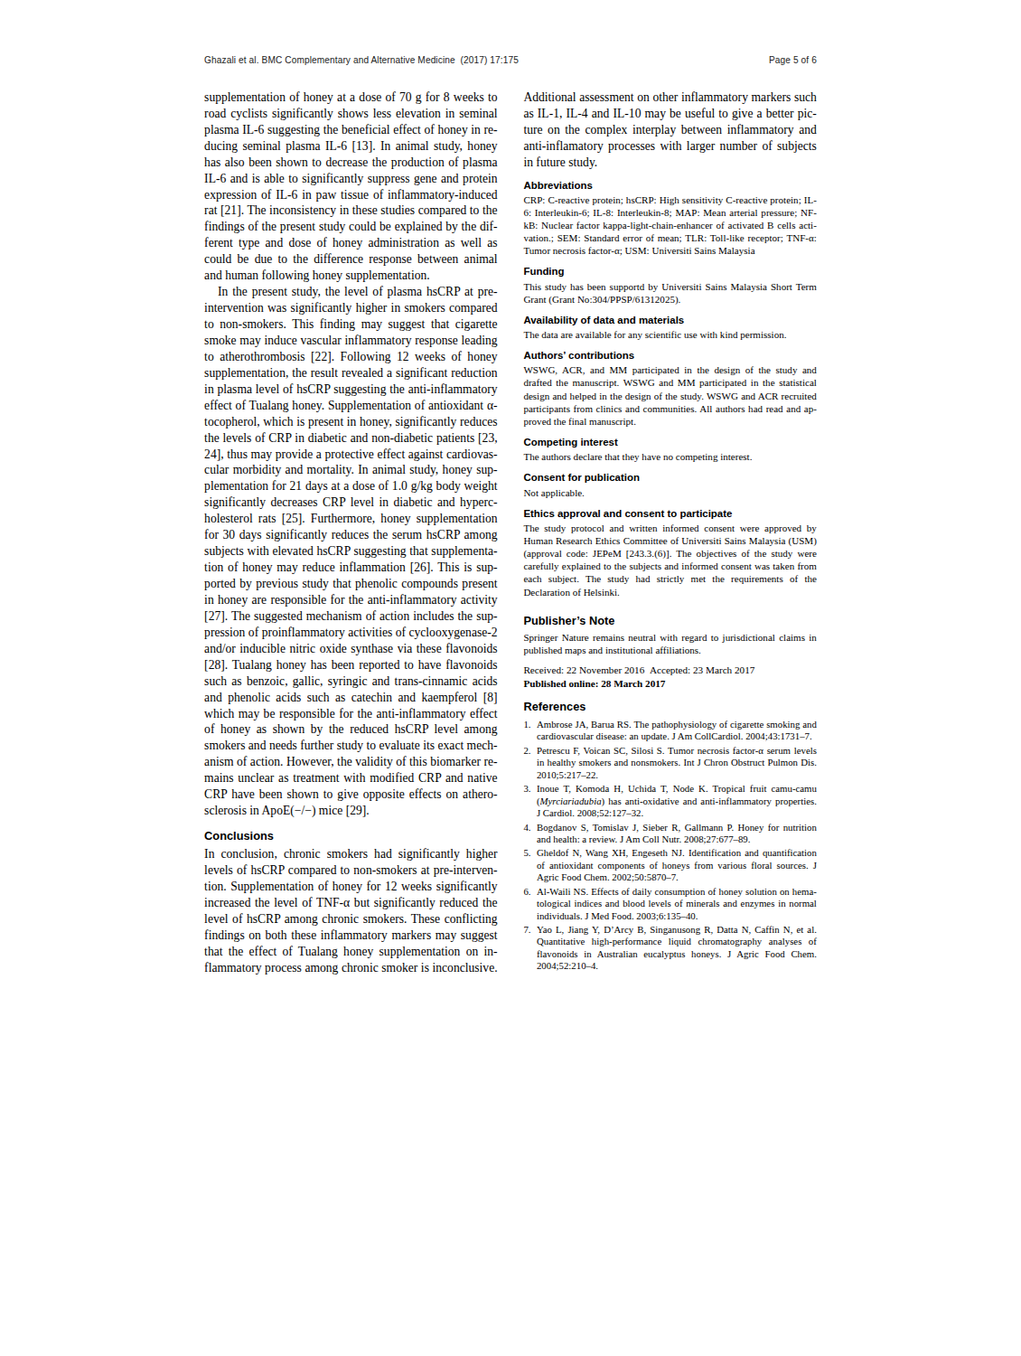Ghazali et al. BMC Complementary and Alternative Medicine (2017) 17:175
Page 5 of 6
supplementation of honey at a dose of 70 g for 8 weeks to road cyclists significantly shows less elevation in seminal plasma IL-6 suggesting the beneficial effect of honey in reducing seminal plasma IL-6 [13]. In animal study, honey has also been shown to decrease the production of plasma IL-6 and is able to significantly suppress gene and protein expression of IL-6 in paw tissue of inflammatory-induced rat [21]. The inconsistency in these studies compared to the findings of the present study could be explained by the different type and dose of honey administration as well as could be due to the difference response between animal and human following honey supplementation.
In the present study, the level of plasma hsCRP at pre-intervention was significantly higher in smokers compared to non-smokers. This finding may suggest that cigarette smoke may induce vascular inflammatory response leading to atherothrombosis [22]. Following 12 weeks of honey supplementation, the result revealed a significant reduction in plasma level of hsCRP suggesting the anti-inflammatory effect of Tualang honey. Supplementation of antioxidant α-tocopherol, which is present in honey, significantly reduces the levels of CRP in diabetic and non-diabetic patients [23, 24], thus may provide a protective effect against cardiovascular morbidity and mortality. In animal study, honey supplementation for 21 days at a dose of 1.0 g/kg body weight significantly decreases CRP level in diabetic and hypercholesterol rats [25]. Furthermore, honey supplementation for 30 days significantly reduces the serum hsCRP among subjects with elevated hsCRP suggesting that supplementation of honey may reduce inflammation [26]. This is supported by previous study that phenolic compounds present in honey are responsible for the anti-inflammatory activity [27]. The suggested mechanism of action includes the suppression of proinflammatory activities of cyclooxygenase-2 and/or inducible nitric oxide synthase via these flavonoids [28]. Tualang honey has been reported to have flavonoids such as benzoic, gallic, syringic and trans-cinnamic acids and phenolic acids such as catechin and kaempferol [8] which may be responsible for the anti-inflammatory effect of honey as shown by the reduced hsCRP level among smokers and needs further study to evaluate its exact mechanism of action. However, the validity of this biomarker remains unclear as treatment with modified CRP and native CRP have been shown to give opposite effects on atherosclerosis in ApoE(−/−) mice [29].
Conclusions
In conclusion, chronic smokers had significantly higher levels of hsCRP compared to non-smokers at pre-intervention. Supplementation of honey for 12 weeks significantly increased the level of TNF-α but significantly reduced the level of hsCRP among chronic smokers. These conflicting findings on both these inflammatory markers may suggest that the effect of Tualang honey supplementation on inflammatory process among chronic smoker is inconclusive. Additional assessment on other inflammatory markers such as IL-1, IL-4 and IL-10 may be useful to give a better picture on the complex interplay between inflammatory and anti-inflamatory processes with larger number of subjects in future study.
Abbreviations
CRP: C-reactive protein; hsCRP: High sensitivity C-reactive protein; IL-6: Interleukin-6; IL-8: Interleukin-8; MAP: Mean arterial pressure; NF-kB: Nuclear factor kappa-light-chain-enhancer of activated B cells activation.; SEM: Standard error of mean; TLR: Toll-like receptor; TNF-α: Tumor necrosis factor-α; USM: Universiti Sains Malaysia
Funding
This study has been supportd by Universiti Sains Malaysia Short Term Grant (Grant No:304/PPSP/61312025).
Availability of data and materials
The data are available for any scientific use with kind permission.
Authors’ contributions
WSWG, ACR, and MM participated in the design of the study and drafted the manuscript. WSWG and MM participated in the statistical design and helped in the design of the study. WSWG and ACR recruited participants from clinics and communities. All authors had read and approved the final manuscript.
Competing interest
The authors declare that they have no competing interest.
Consent for publication
Not applicable.
Ethics approval and consent to participate
The study protocol and written informed consent were approved by Human Research Ethics Committee of Universiti Sains Malaysia (USM) (approval code: JEPeM [243.3.(6)]. The objectives of the study were carefully explained to the subjects and informed consent was taken from each subject. The study had strictly met the requirements of the Declaration of Helsinki.
Publisher’s Note
Springer Nature remains neutral with regard to jurisdictional claims in published maps and institutional affiliations.
Received: 22 November 2016 Accepted: 23 March 2017
Published online: 28 March 2017
References
Ambrose JA, Barua RS. The pathophysiology of cigarette smoking and cardiovascular disease: an update. J Am CollCardiol. 2004;43:1731–7.
Petrescu F, Voican SC, Silosi S. Tumor necrosis factor-α serum levels in healthy smokers and nonsmokers. Int J Chron Obstruct Pulmon Dis. 2010;5:217–22.
Inoue T, Komoda H, Uchida T, Node K. Tropical fruit camu-camu (Myrciariadubia) has anti-oxidative and anti-inflammatory properties. J Cardiol. 2008;52:127–32.
Bogdanov S, Tomislav J, Sieber R, Gallmann P. Honey for nutrition and health: a review. J Am Coll Nutr. 2008;27:677–89.
Gheldof N, Wang XH, Engeseth NJ. Identification and quantification of antioxidant components of honeys from various floral sources. J Agric Food Chem. 2002;50:5870–7.
Al-Waili NS. Effects of daily consumption of honey solution on hematological indices and blood levels of minerals and enzymes in normal individuals. J Med Food. 2003;6:135–40.
Yao L, Jiang Y, D’Arcy B, Singanusong R, Datta N, Caffin N, et al. Quantitative high-performance liquid chromatography analyses of flavonoids in Australian eucalyptus honeys. J Agric Food Chem. 2004;52:210–4.